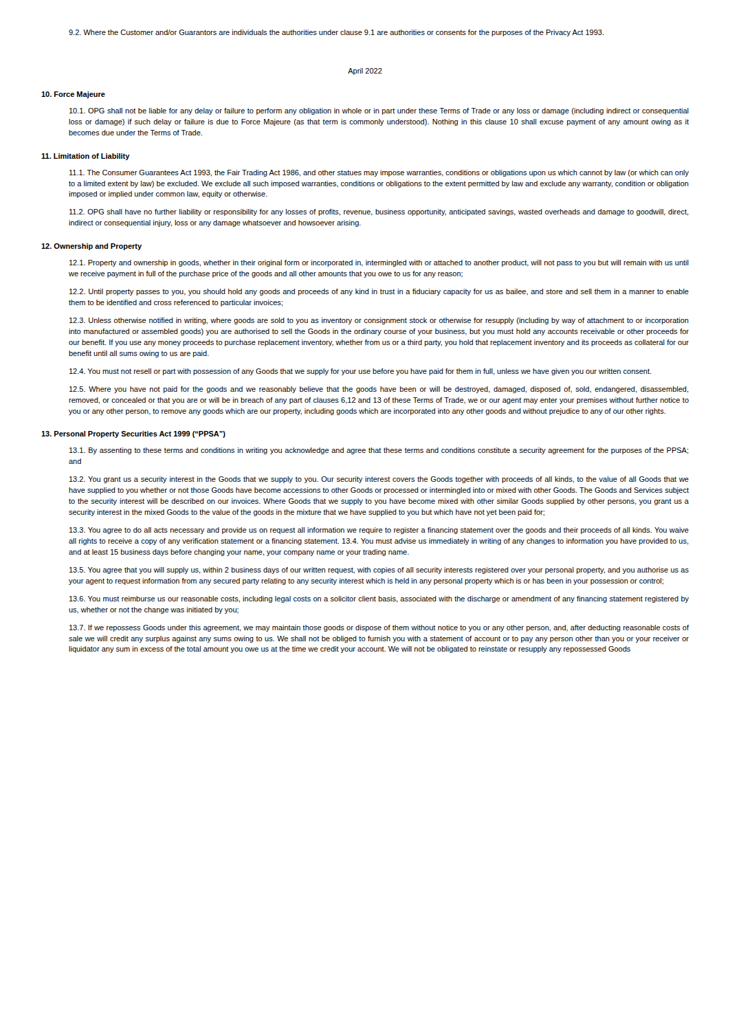9.2. Where the Customer and/or Guarantors are individuals the authorities under clause 9.1 are authorities or consents for the purposes of the Privacy Act 1993.
April 2022
10. Force Majeure
10.1. OPG shall not be liable for any delay or failure to perform any obligation in whole or in part under these Terms of Trade or any loss or damage (including indirect or consequential loss or damage) if such delay or failure is due to Force Majeure (as that term is commonly understood). Nothing in this clause 10 shall excuse payment of any amount owing as it becomes due under the Terms of Trade.
11. Limitation of Liability
11.1. The Consumer Guarantees Act 1993, the Fair Trading Act 1986, and other statues may impose warranties, conditions or obligations upon us which cannot by law (or which can only to a limited extent by law) be excluded. We exclude all such imposed warranties, conditions or obligations to the extent permitted by law and exclude any warranty, condition or obligation imposed or implied under common law, equity or otherwise.
11.2. OPG shall have no further liability or responsibility for any losses of profits, revenue, business opportunity, anticipated savings, wasted overheads and damage to goodwill, direct, indirect or consequential injury, loss or any damage whatsoever and howsoever arising.
12. Ownership and Property
12.1. Property and ownership in goods, whether in their original form or incorporated in, intermingled with or attached to another product, will not pass to you but will remain with us until we receive payment in full of the purchase price of the goods and all other amounts that you owe to us for any reason;
12.2. Until property passes to you, you should hold any goods and proceeds of any kind in trust in a fiduciary capacity for us as bailee, and store and sell them in a manner to enable them to be identified and cross referenced to particular invoices;
12.3. Unless otherwise notified in writing, where goods are sold to you as inventory or consignment stock or otherwise for resupply (including by way of attachment to or incorporation into manufactured or assembled goods) you are authorised to sell the Goods in the ordinary course of your business, but you must hold any accounts receivable or other proceeds for our benefit. If you use any money proceeds to purchase replacement inventory, whether from us or a third party, you hold that replacement inventory and its proceeds as collateral for our benefit until all sums owing to us are paid.
12.4. You must not resell or part with possession of any Goods that we supply for your use before you have paid for them in full, unless we have given you our written consent.
12.5. Where you have not paid for the goods and we reasonably believe that the goods have been or will be destroyed, damaged, disposed of, sold, endangered, disassembled, removed, or concealed or that you are or will be in breach of any part of clauses 6,12 and 13 of these Terms of Trade, we or our agent may enter your premises without further notice to you or any other person, to remove any goods which are our property, including goods which are incorporated into any other goods and without prejudice to any of our other rights.
13. Personal Property Securities Act 1999 (“PPSA”)
13.1. By assenting to these terms and conditions in writing you acknowledge and agree that these terms and conditions constitute a security agreement for the purposes of the PPSA; and
13.2. You grant us a security interest in the Goods that we supply to you. Our security interest covers the Goods together with proceeds of all kinds, to the value of all Goods that we have supplied to you whether or not those Goods have become accessions to other Goods or processed or intermingled into or mixed with other Goods. The Goods and Services subject to the security interest will be described on our invoices. Where Goods that we supply to you have become mixed with other similar Goods supplied by other persons, you grant us a security interest in the mixed Goods to the value of the goods in the mixture that we have supplied to you but which have not yet been paid for;
13.3. You agree to do all acts necessary and provide us on request all information we require to register a financing statement over the goods and their proceeds of all kinds. You waive all rights to receive a copy of any verification statement or a financing statement. 13.4. You must advise us immediately in writing of any changes to information you have provided to us, and at least 15 business days before changing your name, your company name or your trading name.
13.5. You agree that you will supply us, within 2 business days of our written request, with copies of all security interests registered over your personal property, and you authorise us as your agent to request information from any secured party relating to any security interest which is held in any personal property which is or has been in your possession or control;
13.6. You must reimburse us our reasonable costs, including legal costs on a solicitor client basis, associated with the discharge or amendment of any financing statement registered by us, whether or not the change was initiated by you;
13.7. If we repossess Goods under this agreement, we may maintain those goods or dispose of them without notice to you or any other person, and, after deducting reasonable costs of sale we will credit any surplus against any sums owing to us. We shall not be obliged to furnish you with a statement of account or to pay any person other than you or your receiver or liquidator any sum in excess of the total amount you owe us at the time we credit your account. We will not be obligated to reinstate or resupply any repossessed Goods